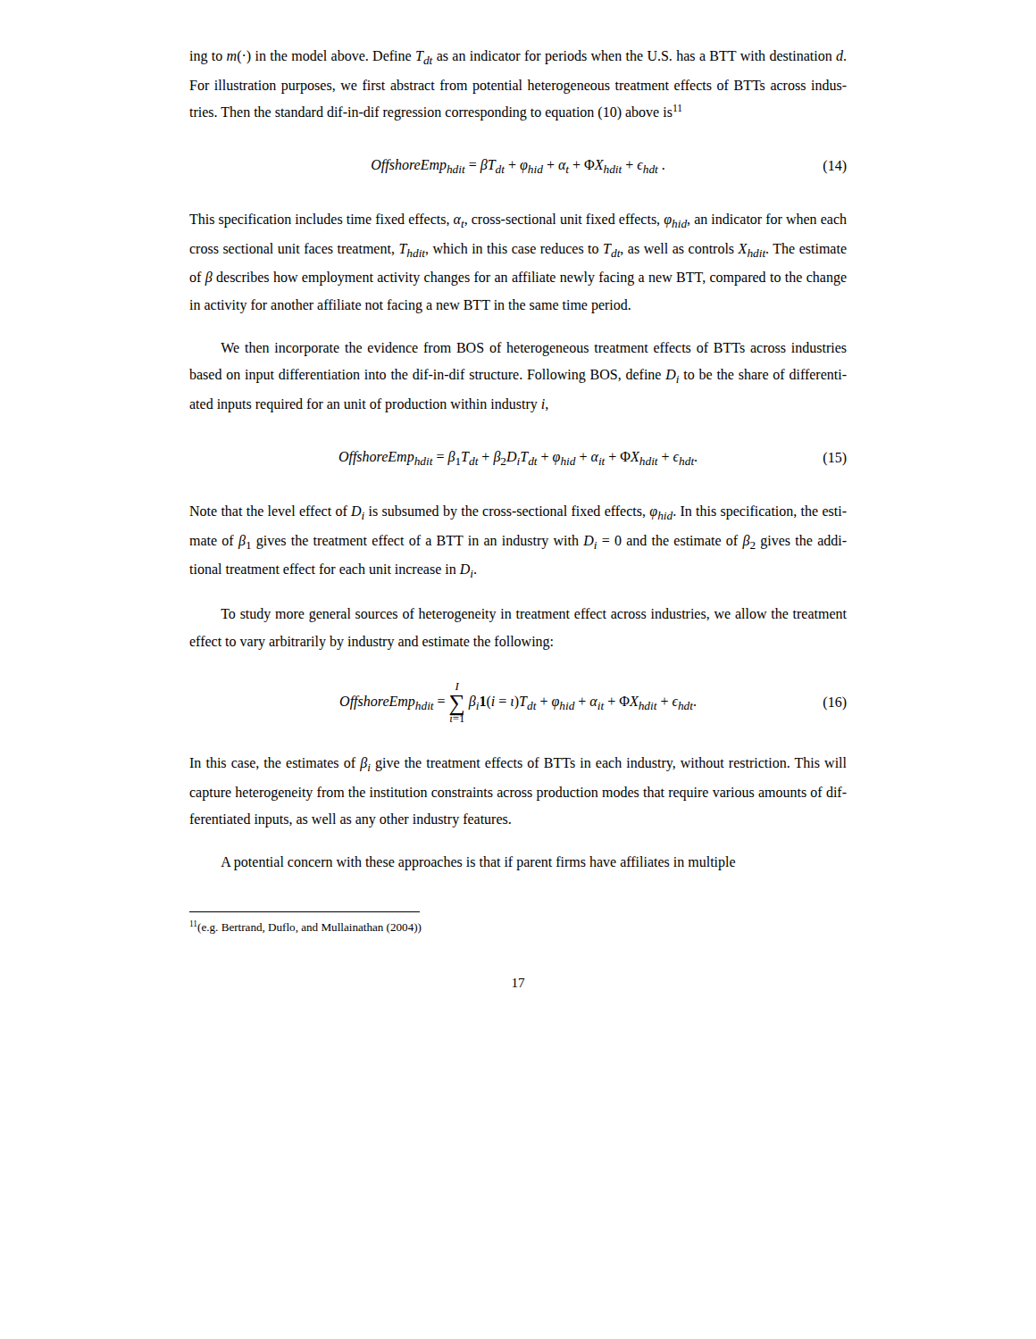ing to m(·) in the model above. Define Tdt as an indicator for periods when the U.S. has a BTT with destination d. For illustration purposes, we first abstract from potential heterogeneous treatment effects of BTTs across industries. Then the standard dif-in-dif regression corresponding to equation (10) above is11
OffshoreEmphdit = βTdt + φhid + αt + ΦXhdit + ϵhdt . (14)
This specification includes time fixed effects, αt, cross-sectional unit fixed effects, φhid, an indicator for when each cross sectional unit faces treatment, Thdit, which in this case reduces to Tdt, as well as controls Xhdit. The estimate of β describes how employment activity changes for an affiliate newly facing a new BTT, compared to the change in activity for another affiliate not facing a new BTT in the same time period.
We then incorporate the evidence from BOS of heterogeneous treatment effects of BTTs across industries based on input differentiation into the dif-in-dif structure. Following BOS, define Di to be the share of differentiated inputs required for an unit of production within industry i,
OffshoreEmphdit = β1Tdt + β2DiTdt + φhid + αit + ΦXhdit + ϵhdt. (15)
Note that the level effect of Di is subsumed by the cross-sectional fixed effects, φhid. In this specification, the estimate of β1 gives the treatment effect of a BTT in an industry with Di = 0 and the estimate of β2 gives the additional treatment effect for each unit increase in Di.
To study more general sources of heterogeneity in treatment effect across industries, we allow the treatment effect to vary arbitrarily by industry and estimate the following:
OffshoreEmphdit = I∑ι=1 βi 1(i = ι)Tdt + φhid + αit + ΦXhdit + ϵhdt. (16)
In this case, the estimates of βi give the treatment effects of BTTs in each industry, without restriction. This will capture heterogeneity from the institution constraints across production modes that require various amounts of differentiated inputs, as well as any other industry features.
A potential concern with these approaches is that if parent firms have affiliates in multiple
11(e.g. Bertrand, Duflo, and Mullainathan (2004))
17